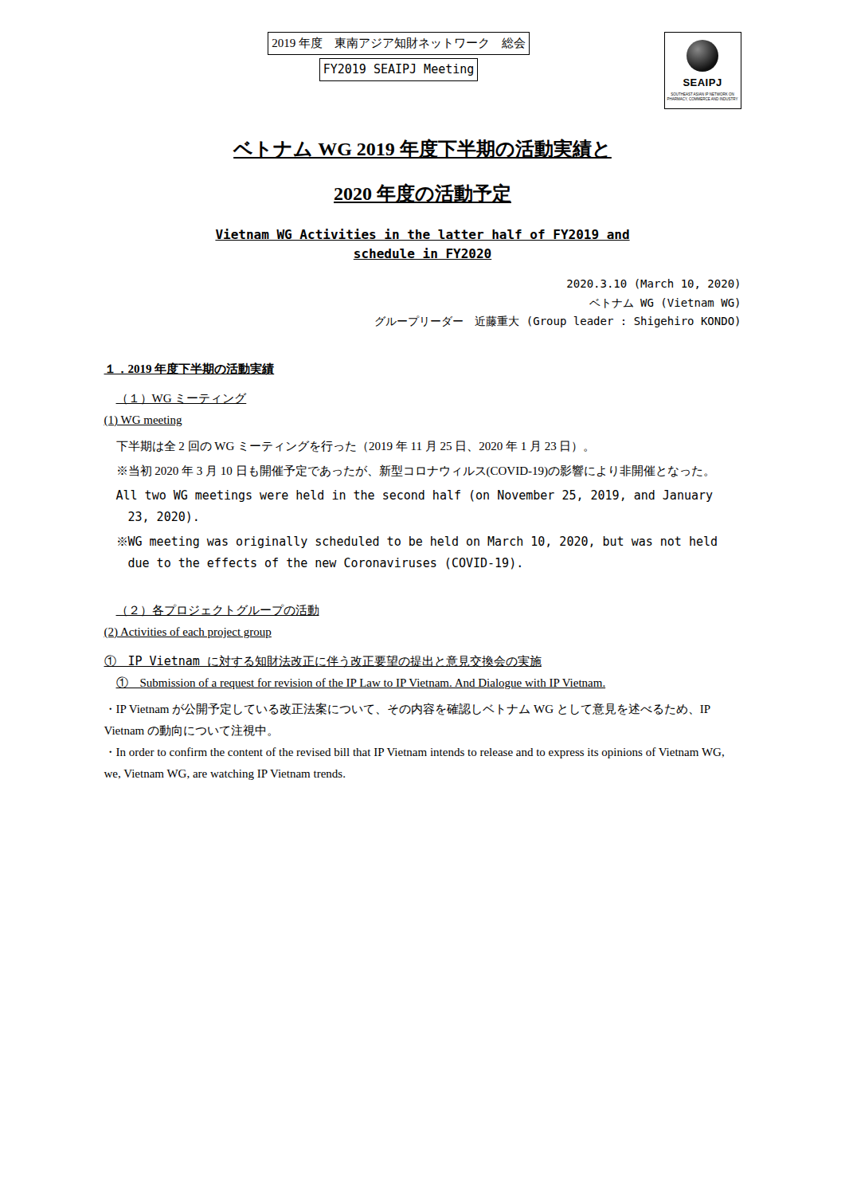SEAIPJ
SOUTHEAST ASIAN IP NETWORK ON
PHARMACY, COMMERCE AND INDUSTRY
2019 年度　東南アジア知財ネットワーク　総会
FY2019 SEAIPJ Meeting
ベトナム WG 2019 年度下半期の活動実績と
2020 年度の活動予定
Vietnam WG Activities in the latter half of FY2019 and
schedule in FY2020
2020.3.10 (March 10, 2020)
ベトナム WG (Vietnam WG)
グループリーダー　近藤重大 (Group leader : Shigehiro KONDO)
１．2019 年度下半期の活動実績
（１）WG ミーティング
(1) WG meeting
下半期は全 2 回の WG ミーティングを行った（2019 年 11 月 25 日、2020 年 1 月 23 日）。
※当初 2020 年 3 月 10 日も開催予定であったが、新型コロナウィルス(COVID-19)の影響により非開催となった。
All two WG meetings were held in the second half (on November 25, 2019, and January 23, 2020).
※WG meeting was originally scheduled to be held on March 10, 2020, but was not held due to the effects of the new Coronaviruses (COVID-19).
（２）各プロジェクトグループの活動
(2) Activities of each project group
①　IP Vietnam に対する知財法改正に伴う改正要望の提出と意見交換会の実施
①　Submission of a request for revision of the IP Law to IP Vietnam. And Dialogue with IP Vietnam.
・IP Vietnam が公開予定している改正法案について、その内容を確認しベトナム WG として意見を述べるため、IP Vietnam の動向について注視中。
・In order to confirm the content of the revised bill that IP Vietnam intends to release and to express its opinions of Vietnam WG, we, Vietnam WG, are watching IP Vietnam trends.